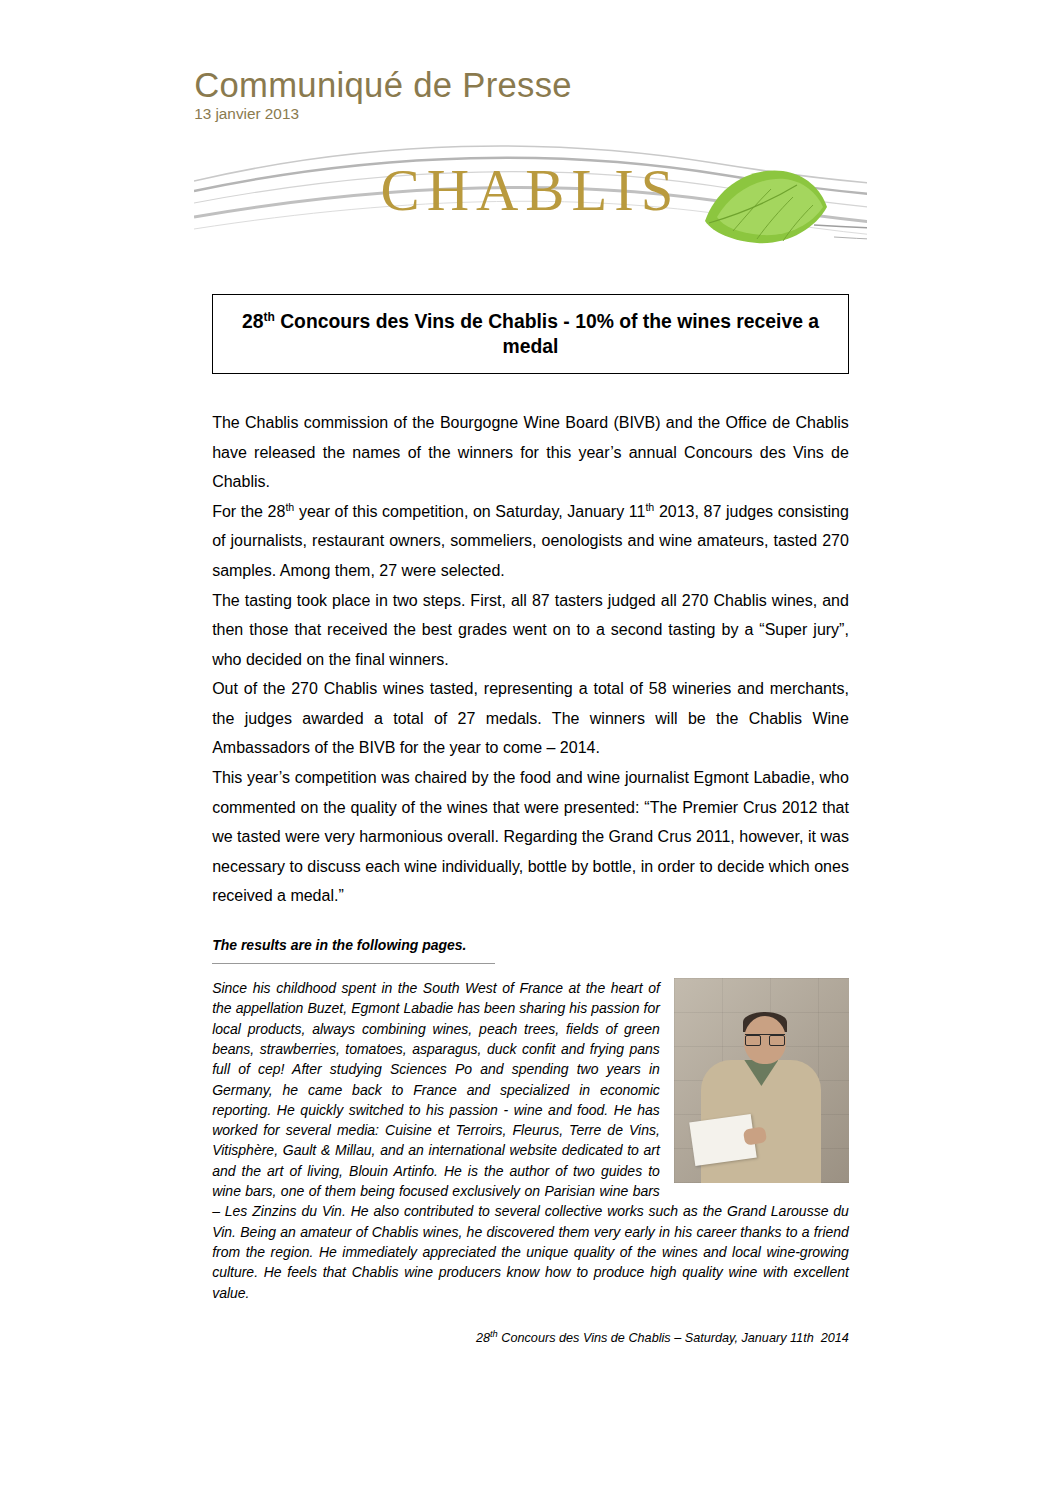Communiqué de Presse
13 janvier 2013
CHABLIS
28th Concours des Vins de Chablis - 10% of the wines receive a medal
The Chablis commission of the Bourgogne Wine Board (BIVB) and the Office de Chablis have released the names of the winners for this year’s annual Concours des Vins de Chablis.
For the 28th year of this competition, on Saturday, January 11th 2013, 87 judges consisting of journalists, restaurant owners, sommeliers, oenologists and wine amateurs, tasted 270 samples. Among them, 27 were selected.
The tasting took place in two steps. First, all 87 tasters judged all 270 Chablis wines, and then those that received the best grades went on to a second tasting by a “Super jury”, who decided on the final winners.
Out of the 270 Chablis wines tasted, representing a total of 58 wineries and merchants, the judges awarded a total of 27 medals. The winners will be the Chablis Wine Ambassadors of the BIVB for the year to come – 2014.
This year’s competition was chaired by the food and wine journalist Egmont Labadie, who commented on the quality of the wines that were presented: “The Premier Crus 2012 that we tasted were very harmonious overall. Regarding the Grand Crus 2011, however, it was necessary to discuss each wine individually, bottle by bottle, in order to decide which ones received a medal.”
The results are in the following pages.
Since his childhood spent in the South West of France at the heart of the appellation Buzet, Egmont Labadie has been sharing his passion for local products, always combining wines, peach trees, fields of green beans, strawberries, tomatoes, asparagus, duck confit and frying pans full of cep! After studying Sciences Po and spending two years in Germany, he came back to France and specialized in economic reporting. He quickly switched to his passion - wine and food. He has worked for several media: Cuisine et Terroirs, Fleurus, Terre de Vins, Vitisphère, Gault & Millau, and an international website dedicated to art and the art of living, Blouin Artinfo. He is the author of two guides to wine bars, one of them being focused exclusively on Parisian wine bars – Les Zinzins du Vin. He also contributed to several collective works such as the Grand Larousse du Vin. Being an amateur of Chablis wines, he discovered them very early in his career thanks to a friend from the region. He immediately appreciated the unique quality of the wines and local wine-growing culture. He feels that Chablis wine producers know how to produce high quality wine with excellent value.
28th Concours des Vins de Chablis – Saturday, January 11th 2014